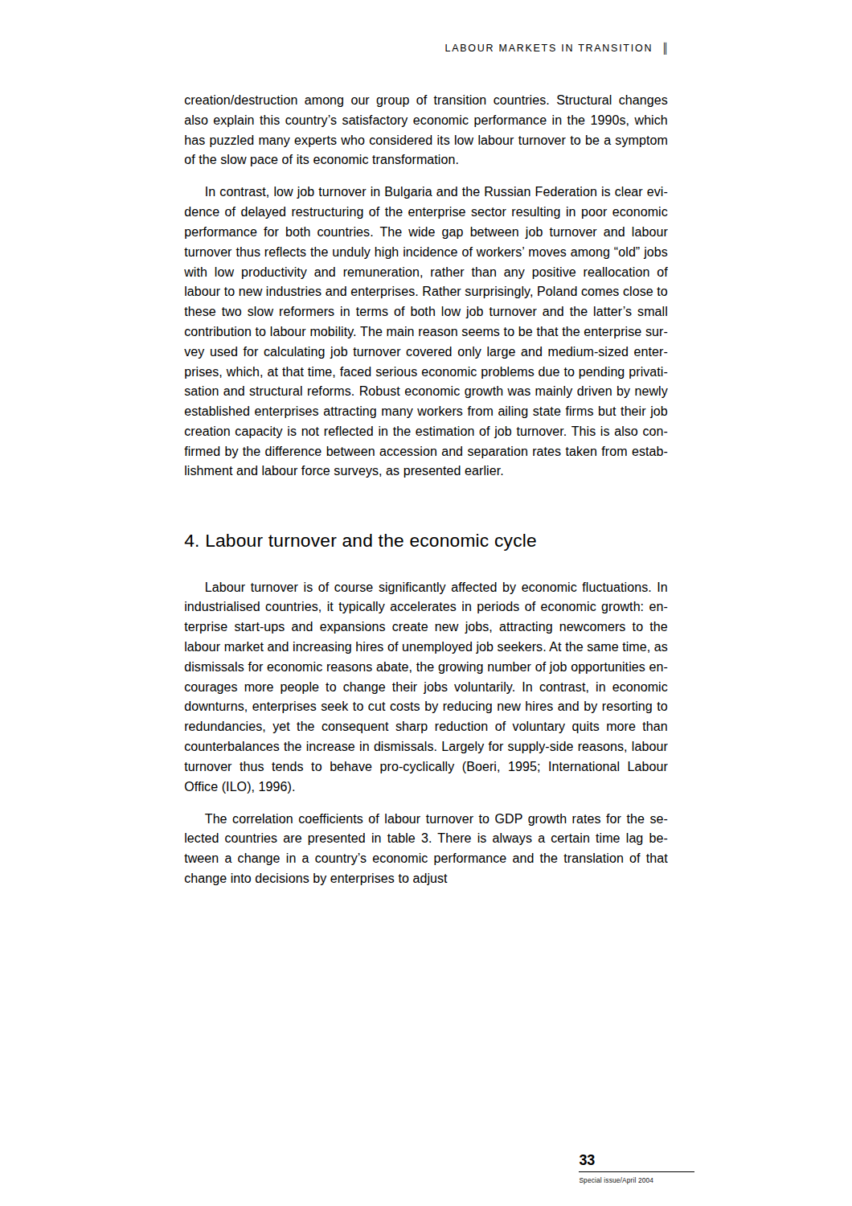Labour markets in transition ║
creation/destruction among our group of transition countries. Structural changes also explain this country’s satisfactory economic performance in the 1990s, which has puzzled many experts who considered its low labour turnover to be a symptom of the slow pace of its economic transformation.
In contrast, low job turnover in Bulgaria and the Russian Federation is clear evidence of delayed restructuring of the enterprise sector resulting in poor economic performance for both countries. The wide gap between job turnover and labour turnover thus reflects the unduly high incidence of workers’ moves among “old” jobs with low productivity and remuneration, rather than any positive reallocation of labour to new industries and enterprises. Rather surprisingly, Poland comes close to these two slow reformers in terms of both low job turnover and the latter’s small contribution to labour mobility. The main reason seems to be that the enterprise survey used for calculating job turnover covered only large and medium-sized enterprises, which, at that time, faced serious economic problems due to pending privatisation and structural reforms. Robust economic growth was mainly driven by newly established enterprises attracting many workers from ailing state firms but their job creation capacity is not reflected in the estimation of job turnover. This is also confirmed by the difference between accession and separation rates taken from establishment and labour force surveys, as presented earlier.
4. Labour turnover and the economic cycle
Labour turnover is of course significantly affected by economic fluctuations. In industrialised countries, it typically accelerates in periods of economic growth: enterprise start-ups and expansions create new jobs, attracting newcomers to the labour market and increasing hires of unemployed job seekers. At the same time, as dismissals for economic reasons abate, the growing number of job opportunities encourages more people to change their jobs voluntarily. In contrast, in economic downturns, enterprises seek to cut costs by reducing new hires and by resorting to redundancies, yet the consequent sharp reduction of voluntary quits more than counterbalances the increase in dismissals. Largely for supply-side reasons, labour turnover thus tends to behave pro-cyclically (Boeri, 1995; International Labour Office (ILO), 1996).
The correlation coefficients of labour turnover to GDP growth rates for the selected countries are presented in table 3. There is always a certain time lag between a change in a country’s economic performance and the translation of that change into decisions by enterprises to adjust
33
Special issue/April 2004